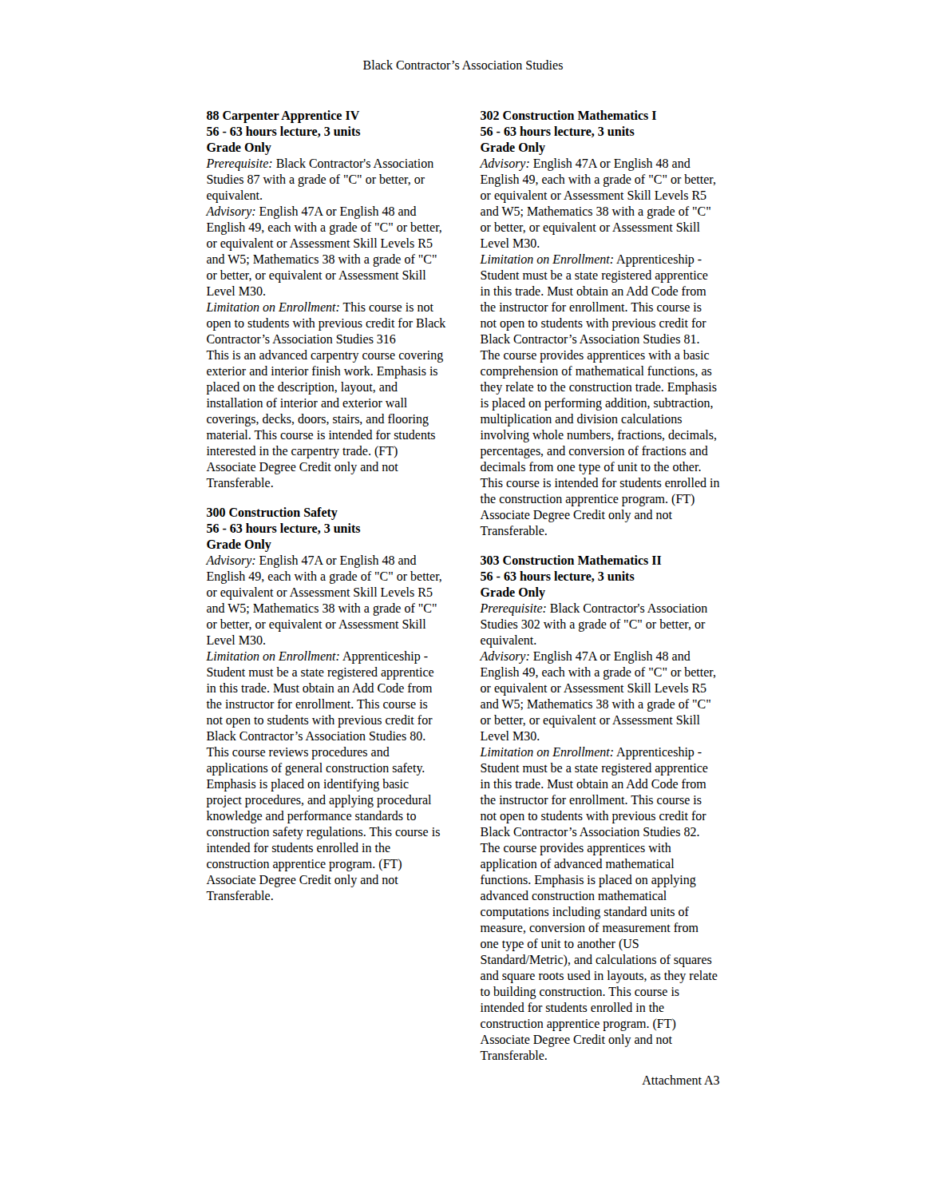Black Contractor’s Association Studies
88 Carpenter Apprentice IV
56 - 63 hours lecture, 3 units
Grade Only
Prerequisite: Black Contractor's Association Studies 87 with a grade of "C" or better, or equivalent.
Advisory: English 47A or English 48 and English 49, each with a grade of "C" or better, or equivalent or Assessment Skill Levels R5 and W5; Mathematics 38 with a grade of "C" or better, or equivalent or Assessment Skill Level M30.
Limitation on Enrollment: This course is not open to students with previous credit for Black Contractor’s Association Studies 316
This is an advanced carpentry course covering exterior and interior finish work. Emphasis is placed on the description, layout, and installation of interior and exterior wall coverings, decks, doors, stairs, and flooring material. This course is intended for students interested in the carpentry trade. (FT) Associate Degree Credit only and not Transferable.
300 Construction Safety
56 - 63 hours lecture, 3 units
Grade Only
Advisory: English 47A or English 48 and English 49, each with a grade of "C" or better, or equivalent or Assessment Skill Levels R5 and W5; Mathematics 38 with a grade of "C" or better, or equivalent or Assessment Skill Level M30.
Limitation on Enrollment: Apprenticeship - Student must be a state registered apprentice in this trade. Must obtain an Add Code from the instructor for enrollment. This course is not open to students with previous credit for Black Contractor’s Association Studies 80.
This course reviews procedures and applications of general construction safety. Emphasis is placed on identifying basic project procedures, and applying procedural knowledge and performance standards to construction safety regulations. This course is intended for students enrolled in the construction apprentice program. (FT) Associate Degree Credit only and not Transferable.
302 Construction Mathematics I
56 - 63 hours lecture, 3 units
Grade Only
Advisory: English 47A or English 48 and English 49, each with a grade of "C" or better, or equivalent or Assessment Skill Levels R5 and W5; Mathematics 38 with a grade of "C" or better, or equivalent or Assessment Skill Level M30.
Limitation on Enrollment: Apprenticeship - Student must be a state registered apprentice in this trade. Must obtain an Add Code from the instructor for enrollment. This course is not open to students with previous credit for Black Contractor’s Association Studies 81.
The course provides apprentices with a basic comprehension of mathematical functions, as they relate to the construction trade. Emphasis is placed on performing addition, subtraction, multiplication and division calculations involving whole numbers, fractions, decimals, percentages, and conversion of fractions and decimals from one type of unit to the other. This course is intended for students enrolled in the construction apprentice program. (FT) Associate Degree Credit only and not Transferable.
303 Construction Mathematics II
56 - 63 hours lecture, 3 units
Grade Only
Prerequisite: Black Contractor's Association Studies 302 with a grade of "C" or better, or equivalent.
Advisory: English 47A or English 48 and English 49, each with a grade of "C" or better, or equivalent or Assessment Skill Levels R5 and W5; Mathematics 38 with a grade of "C" or better, or equivalent or Assessment Skill Level M30.
Limitation on Enrollment: Apprenticeship - Student must be a state registered apprentice in this trade. Must obtain an Add Code from the instructor for enrollment. This course is not open to students with previous credit for Black Contractor’s Association Studies 82.
The course provides apprentices with application of advanced mathematical functions. Emphasis is placed on applying advanced construction mathematical computations including standard units of measure, conversion of measurement from one type of unit to another (US Standard/Metric), and calculations of squares and square roots used in layouts, as they relate to building construction. This course is intended for students enrolled in the construction apprentice program. (FT) Associate Degree Credit only and not Transferable.
Attachment A3